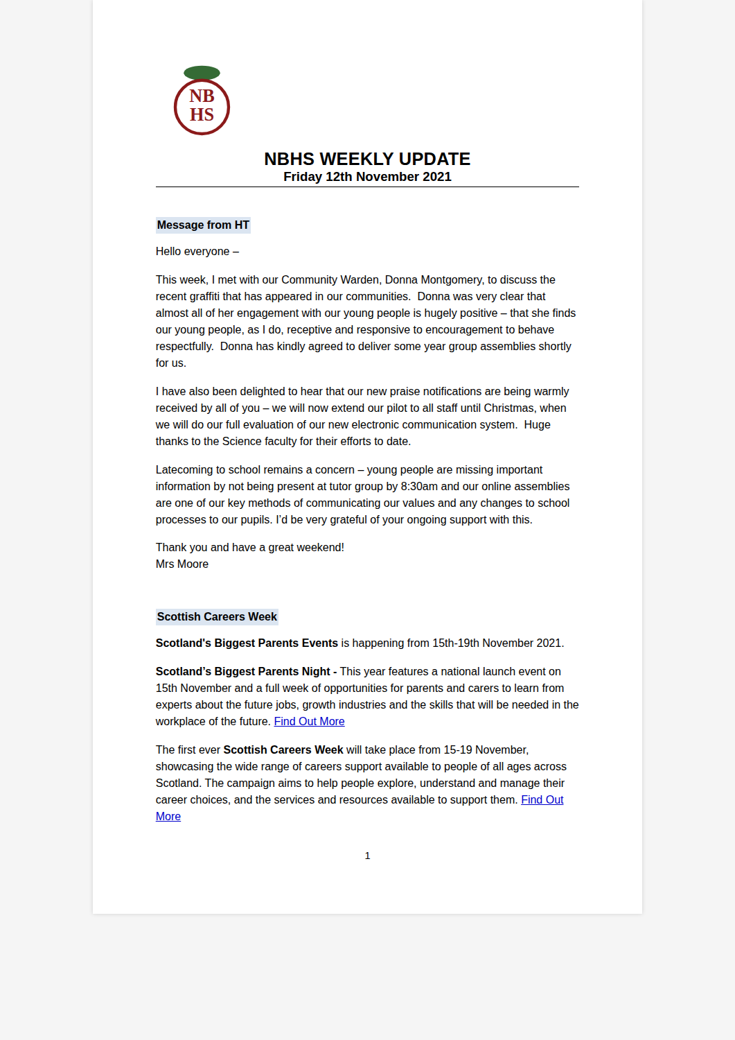NBHS WEEKLY UPDATE
Friday 12th November 2021
Message from HT
Hello everyone –
This week, I met with our Community Warden, Donna Montgomery, to discuss the recent graffiti that has appeared in our communities. Donna was very clear that almost all of her engagement with our young people is hugely positive – that she finds our young people, as I do, receptive and responsive to encouragement to behave respectfully. Donna has kindly agreed to deliver some year group assemblies shortly for us.
I have also been delighted to hear that our new praise notifications are being warmly received by all of you – we will now extend our pilot to all staff until Christmas, when we will do our full evaluation of our new electronic communication system. Huge thanks to the Science faculty for their efforts to date.
Latecoming to school remains a concern – young people are missing important information by not being present at tutor group by 8:30am and our online assemblies are one of our key methods of communicating our values and any changes to school processes to our pupils. I’d be very grateful of your ongoing support with this.
Thank you and have a great weekend!
Mrs Moore
Scottish Careers Week
Scotland's Biggest Parents Events is happening from 15th-19th November 2021.
Scotland’s Biggest Parents Night - This year features a national launch event on 15th November and a full week of opportunities for parents and carers to learn from experts about the future jobs, growth industries and the skills that will be needed in the workplace of the future. Find Out More
The first ever Scottish Careers Week will take place from 15-19 November, showcasing the wide range of careers support available to people of all ages across Scotland. The campaign aims to help people explore, understand and manage their career choices, and the services and resources available to support them. Find Out More
1